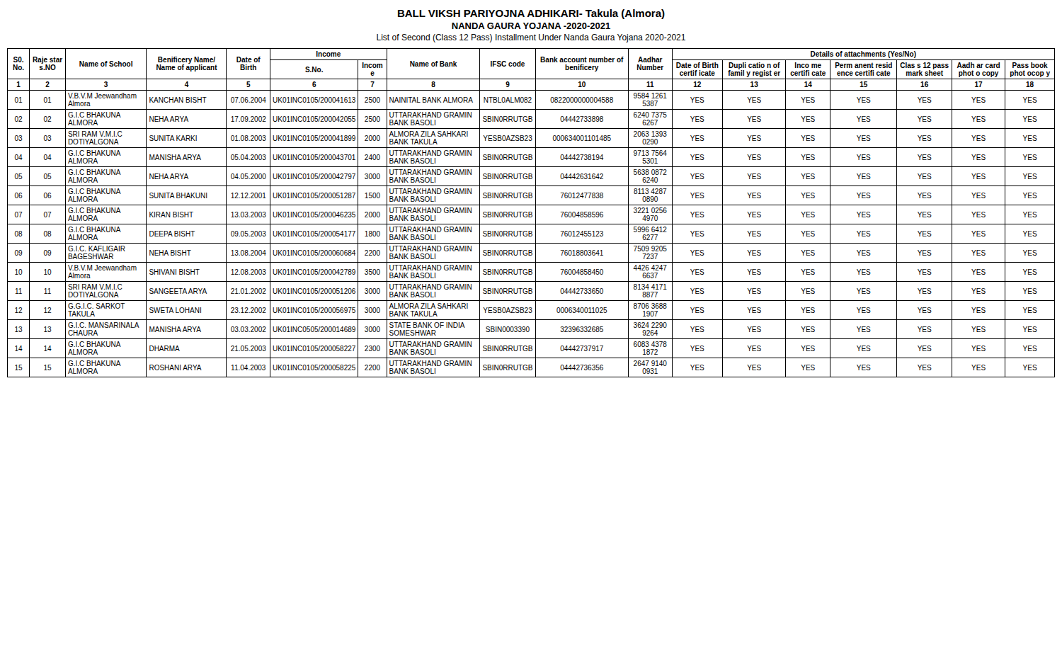BALL VIKSH PARIYOJNA ADHIKARI- Takula (Almora)
NANDA GAURA YOJANA -2020-2021
List of Second (Class 12 Pass) Installment Under Nanda Gaura Yojana 2020-2021
| S0. No. | Raje star s.NO | Name of School | Benificery Name/ Name of applicant | Date of Birth | Income | Name of Bank | IFSC code | Bank account number of benificery | Aadhar Number | Details of attachments (Yes/No) |
| --- | --- | --- | --- | --- | --- | --- | --- | --- | --- | --- |
| S.No. | Incom e | Date of Birth certif icate | Dupli catio n of famil y regist er | Inco me certifi cate | Perm anent resid ence certifi cate | Clas s 12 pass mark sheet | Aadh ar card phot o copy | Pass book phot ocop y |
| 1 | 2 | 3 | 4 | 5 | 6 | 7 | 8 | 9 | 10 | 11 | 12 | 13 | 14 | 15 | 16 | 17 | 18 |
| 01 | 01 | V.B.V.M Jeewandham Almora | KANCHAN BISHT | 07.06.2004 | UK01INC0105/200041613 | 2500 | NAINITAL BANK ALMORA | NTBL0ALM082 | 0822000000004588 | 9584 1261 5387 | YES | YES | YES | YES | YES | YES | YES |
| 02 | 02 | G.I.C BHAKUNA ALMORA | NEHA ARYA | 17.09.2002 | UK01INC0105/200042055 | 2500 | UTTARAKHAND GRAMIN BANK BASOLI | SBIN0RRUTGB | 04442733898 | 6240 7375 6267 | YES | YES | YES | YES | YES | YES | YES |
| 03 | 03 | SRI RAM V.M.I.C DOTIYALGONA | SUNITA KARKI | 01.08.2003 | UK01INC0105/200041899 | 2000 | ALMORA ZILA SAHKARI BANK TAKULA | YESB0AZSB23 | 000634001101485 | 2063 1393 0290 | YES | YES | YES | YES | YES | YES | YES |
| 04 | 04 | G.I.C BHAKUNA ALMORA | MANISHA ARYA | 05.04.2003 | UK01INC0105/200043701 | 2400 | UTTARAKHAND GRAMIN BANK BASOLI | SBIN0RRUTGB | 04442738194 | 9713 7564 5301 | YES | YES | YES | YES | YES | YES | YES |
| 05 | 05 | G.I.C BHAKUNA ALMORA | NEHA ARYA | 04.05.2000 | UK01INC0105/200042797 | 3000 | UTTARAKHAND GRAMIN BANK BASOLI | SBIN0RRUTGB | 04442631642 | 5638 0872 6240 | YES | YES | YES | YES | YES | YES | YES |
| 06 | 06 | G.I.C BHAKUNA ALMORA | SUNITA BHAKUNI | 12.12.2001 | UK01INC0105/200051287 | 1500 | UTTARAKHAND GRAMIN BANK BASOLI | SBIN0RRUTGB | 76012477838 | 8113 4287 0890 | YES | YES | YES | YES | YES | YES | YES |
| 07 | 07 | G.I.C BHAKUNA ALMORA | KIRAN BISHT | 13.03.2003 | UK01INC0105/200046235 | 2000 | UTTARAKHAND GRAMIN BANK BASOLI | SBIN0RRUTGB | 76004858596 | 3221 0256 4970 | YES | YES | YES | YES | YES | YES | YES |
| 08 | 08 | G.I.C BHAKUNA ALMORA | DEEPA BISHT | 09.05.2003 | UK01INC0105/200054177 | 1800 | UTTARAKHAND GRAMIN BANK BASOLI | SBIN0RRUTGB | 76012455123 | 5996 6412 6277 | YES | YES | YES | YES | YES | YES | YES |
| 09 | 09 | G.I.C. KAFLIGAIR BAGESHWAR | NEHA BISHT | 13.08.2004 | UK01INC0105/200060684 | 2200 | UTTARAKHAND GRAMIN BANK BASOLI | SBIN0RRUTGB | 76018803641 | 7509 9205 7237 | YES | YES | YES | YES | YES | YES | YES |
| 10 | 10 | V.B.V.M Jeewandham Almora | SHIVANI BISHT | 12.08.2003 | UK01INC0105/200042789 | 3500 | UTTARAKHAND GRAMIN BANK BASOLI | SBIN0RRUTGB | 76004858450 | 4426 4247 6637 | YES | YES | YES | YES | YES | YES | YES |
| 11 | 11 | SRI RAM V.M.I.C DOTIYALGONA | SANGEETA ARYA | 21.01.2002 | UK01INC0105/200051206 | 3000 | UTTARAKHAND GRAMIN BANK BASOLI | SBIN0RRUTGB | 04442733650 | 8134 4171 8877 | YES | YES | YES | YES | YES | YES | YES |
| 12 | 12 | G.G.I.C. SARKOT TAKULA | SWETA LOHANI | 23.12.2002 | UK01INC0105/200056975 | 3000 | ALMORA ZILA SAHKARI BANK TAKULA | YESB0AZSB23 | 0006340011025 | 8706 3688 1907 | YES | YES | YES | YES | YES | YES | YES |
| 13 | 13 | G.I.C. MANSARINALA CHAURA | MANISHA ARYA | 03.03.2002 | UK01INC0505/200014689 | 3000 | STATE BANK OF INDIA SOMESHWAR | SBIN0003390 | 32396332685 | 3624 2290 9264 | YES | YES | YES | YES | YES | YES | YES |
| 14 | 14 | G.I.C BHAKUNA ALMORA | DHARMA | 21.05.2003 | UK01INC0105/200058227 | 2300 | UTTARAKHAND GRAMIN BANK BASOLI | SBIN0RRUTGB | 04442737917 | 6083 4378 1872 | YES | YES | YES | YES | YES | YES | YES |
| 15 | 15 | G.I.C BHAKUNA ALMORA | ROSHANI ARYA | 11.04.2003 | UK01INC0105/200058225 | 2200 | UTTARAKHAND GRAMIN BANK BASOLI | SBIN0RRUTGB | 04442736356 | 2647 9140 0931 | YES | YES | YES | YES | YES | YES | YES |